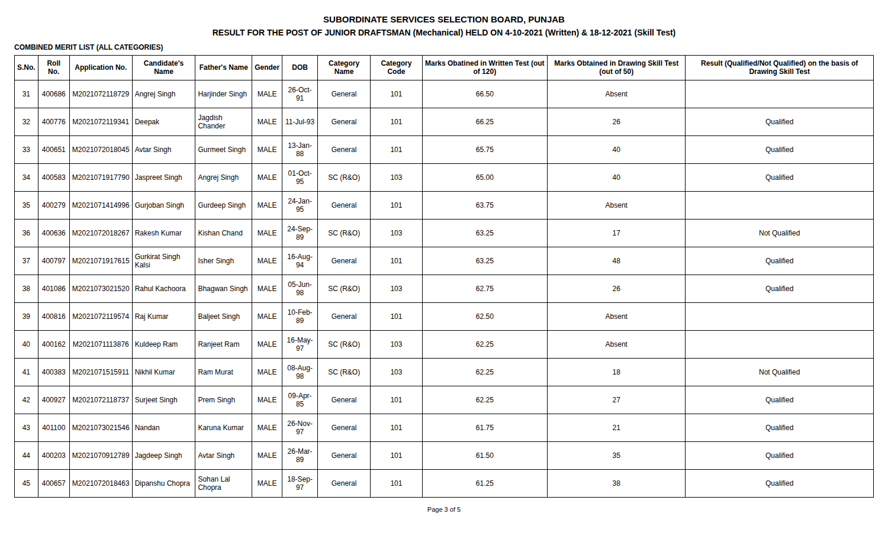SUBORDINATE SERVICES SELECTION BOARD, PUNJAB
RESULT FOR THE POST OF JUNIOR DRAFTSMAN (Mechanical) HELD ON 4-10-2021 (Written) & 18-12-2021 (Skill Test)
COMBINED MERIT LIST (ALL CATEGORIES)
| S.No. | Roll No. | Application No. | Candidate's Name | Father's Name | Gender | DOB | Category Name | Category Code | Marks Obatined in Written Test (out of 120) | Marks Obtained in Drawing Skill Test (out of 50) | Result (Qualified/Not Qualified) on the basis of Drawing Skill Test |
| --- | --- | --- | --- | --- | --- | --- | --- | --- | --- | --- | --- |
| 31 | 400686 | M2021072118729 | Angrej Singh | Harjinder Singh | MALE | 26-Oct-91 | General | 101 | 66.50 | Absent | |
| 32 | 400776 | M2021072119341 | Deepak | Jagdish Chander | MALE | 11-Jul-93 | General | 101 | 66.25 | 26 | Qualified |
| 33 | 400651 | M2021072018045 | Avtar Singh | Gurmeet Singh | MALE | 13-Jan-88 | General | 101 | 65.75 | 40 | Qualified |
| 34 | 400583 | M2021071917790 | Jaspreet Singh | Angrej Singh | MALE | 01-Oct-95 | SC (R&O) | 103 | 65.00 | 40 | Qualified |
| 35 | 400279 | M2021071414996 | Gurjoban Singh | Gurdeep Singh | MALE | 24-Jan-95 | General | 101 | 63.75 | Absent | |
| 36 | 400636 | M2021072018267 | Rakesh Kumar | Kishan Chand | MALE | 24-Sep-89 | SC (R&O) | 103 | 63.25 | 17 | Not Qualified |
| 37 | 400797 | M2021071917615 | Gurkirat Singh Kalsi | Isher Singh | MALE | 16-Aug-94 | General | 101 | 63.25 | 48 | Qualified |
| 38 | 401086 | M2021073021520 | Rahul Kachoora | Bhagwan Singh | MALE | 05-Jun-98 | SC (R&O) | 103 | 62.75 | 26 | Qualified |
| 39 | 400816 | M2021072119574 | Raj Kumar | Baljeet Singh | MALE | 10-Feb-89 | General | 101 | 62.50 | Absent | |
| 40 | 400162 | M2021071113876 | Kuldeep Ram | Ranjeet Ram | MALE | 16-May-97 | SC (R&O) | 103 | 62.25 | Absent | |
| 41 | 400383 | M2021071515911 | Nikhil Kumar | Ram Murat | MALE | 08-Aug-98 | SC (R&O) | 103 | 62.25 | 18 | Not Qualified |
| 42 | 400927 | M2021072118737 | Surjeet Singh | Prem Singh | MALE | 09-Apr-85 | General | 101 | 62.25 | 27 | Qualified |
| 43 | 401100 | M2021073021546 | Nandan | Karuna Kumar | MALE | 26-Nov-97 | General | 101 | 61.75 | 21 | Qualified |
| 44 | 400203 | M2021070912789 | Jagdeep Singh | Avtar Singh | MALE | 26-Mar-89 | General | 101 | 61.50 | 35 | Qualified |
| 45 | 400657 | M2021072018463 | Dipanshu Chopra | Sohan Lal Chopra | MALE | 18-Sep-97 | General | 101 | 61.25 | 38 | Qualified |
Page 3 of 5